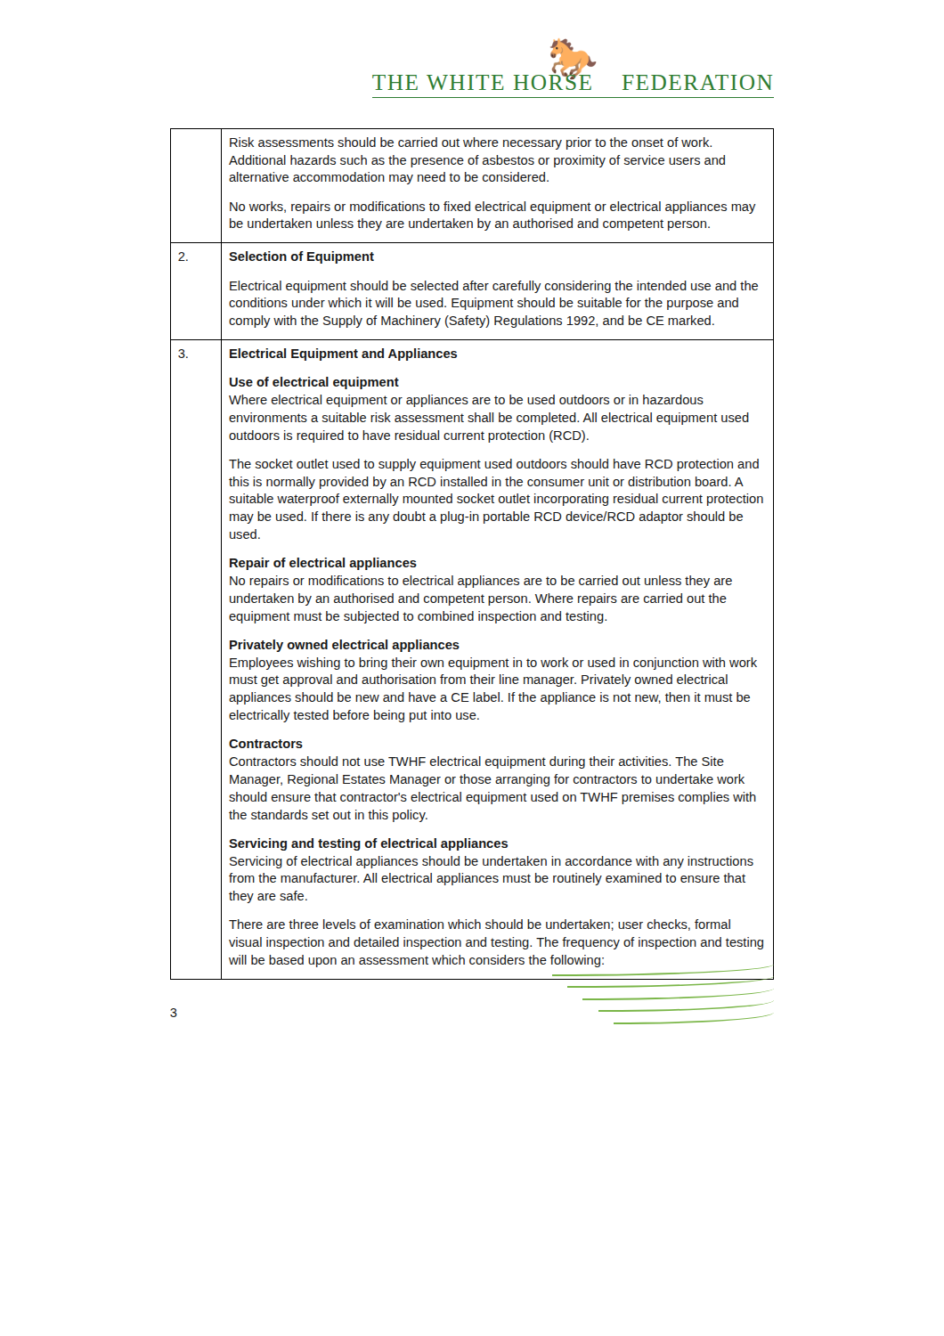🐎
THE WHITE HORSE FEDERATION
| | Risk assessments should be carried out where necessary prior to the onset of work. Additional hazards such as the presence of asbestos or proximity of service users and alternative accommodation may need to be considered. No works, repairs or modifications to fixed electrical equipment or electrical appliances may be undertaken unless they are undertaken by an authorised and competent person. |
| 2. | Selection of Equipment Electrical equipment should be selected after carefully considering the intended use and the conditions under which it will be used. Equipment should be suitable for the purpose and comply with the Supply of Machinery (Safety) Regulations 1992, and be CE marked. |
| 3. | Electrical Equipment and Appliances Use of electrical equipment Where electrical equipment or appliances are to be used outdoors or in hazardous environments a suitable risk assessment shall be completed. All electrical equipment used outdoors is required to have residual current protection (RCD). The socket outlet used to supply equipment used outdoors should have RCD protection and this is normally provided by an RCD installed in the consumer unit or distribution board. A suitable waterproof externally mounted socket outlet incorporating residual current protection may be used. If there is any doubt a plug-in portable RCD device/RCD adaptor should be used. Repair of electrical appliances No repairs or modifications to electrical appliances are to be carried out unless they are undertaken by an authorised and competent person. Where repairs are carried out the equipment must be subjected to combined inspection and testing. Privately owned electrical appliances Employees wishing to bring their own equipment in to work or used in conjunction with work must get approval and authorisation from their line manager. Privately owned electrical appliances should be new and have a CE label. If the appliance is not new, then it must be electrically tested before being put into use. Contractors Contractors should not use TWHF electrical equipment during their activities. The Site Manager, Regional Estates Manager or those arranging for contractors to undertake work should ensure that contractor's electrical equipment used on TWHF premises complies with the standards set out in this policy. Servicing and testing of electrical appliances Servicing of electrical appliances should be undertaken in accordance with any instructions from the manufacturer. All electrical appliances must be routinely examined to ensure that they are safe. There are three levels of examination which should be undertaken; user checks, formal visual inspection and detailed inspection and testing. The frequency of inspection and testing will be based upon an assessment which considers the following: |
3